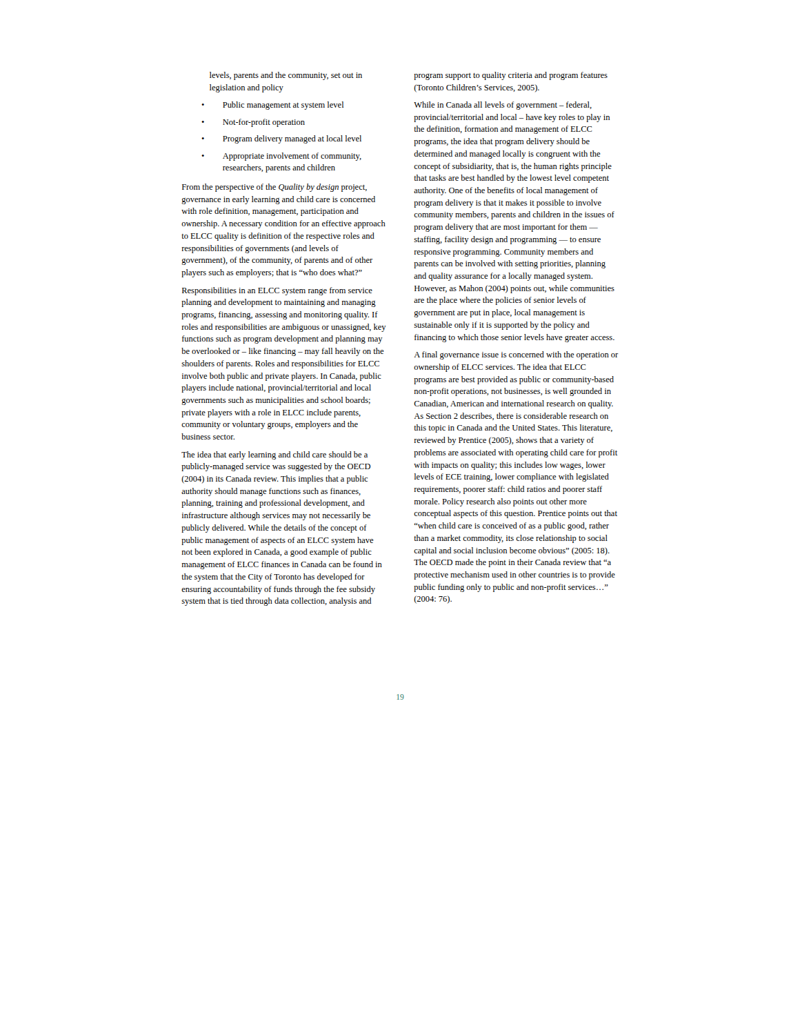levels, parents and the community, set out in legislation and policy
Public management at system level
Not-for-profit operation
Program delivery managed at local level
Appropriate involvement of community, researchers, parents and children
From the perspective of the Quality by design project, governance in early learning and child care is concerned with role definition, management, participation and ownership. A necessary condition for an effective approach to ELCC quality is definition of the respective roles and responsibilities of governments (and levels of government), of the community, of parents and of other players such as employers; that is “who does what?”
Responsibilities in an ELCC system range from service planning and development to maintaining and managing programs, financing, assessing and monitoring quality. If roles and responsibilities are ambiguous or unassigned, key functions such as program development and planning may be overlooked or – like financing – may fall heavily on the shoulders of parents. Roles and responsibilities for ELCC involve both public and private players. In Canada, public players include national, provincial/territorial and local governments such as municipalities and school boards; private players with a role in ELCC include parents, community or voluntary groups, employers and the business sector.
The idea that early learning and child care should be a publicly-managed service was suggested by the OECD (2004) in its Canada review. This implies that a public authority should manage functions such as finances, planning, training and professional development, and infrastructure although services may not necessarily be publicly delivered. While the details of the concept of public management of aspects of an ELCC system have not been explored in Canada, a good example of public management of ELCC finances in Canada can be found in the system that the City of Toronto has developed for ensuring accountability of funds through the fee subsidy system that is tied through data collection, analysis and program support to quality criteria and program features (Toronto Children’s Services, 2005).
While in Canada all levels of government – federal, provincial/territorial and local – have key roles to play in the definition, formation and management of ELCC programs, the idea that program delivery should be determined and managed locally is congruent with the concept of subsidiarity, that is, the human rights principle that tasks are best handled by the lowest level competent authority. One of the benefits of local management of program delivery is that it makes it possible to involve community members, parents and children in the issues of program delivery that are most important for them — staffing, facility design and programming — to ensure responsive programming. Community members and parents can be involved with setting priorities, planning and quality assurance for a locally managed system. However, as Mahon (2004) points out, while communities are the place where the policies of senior levels of government are put in place, local management is sustainable only if it is supported by the policy and financing to which those senior levels have greater access.
A final governance issue is concerned with the operation or ownership of ELCC services. The idea that ELCC programs are best provided as public or community-based non-profit operations, not businesses, is well grounded in Canadian, American and international research on quality. As Section 2 describes, there is considerable research on this topic in Canada and the United States. This literature, reviewed by Prentice (2005), shows that a variety of problems are associated with operating child care for profit with impacts on quality; this includes low wages, lower levels of ECE training, lower compliance with legislated requirements, poorer staff: child ratios and poorer staff morale. Policy research also points out other more conceptual aspects of this question. Prentice points out that “when child care is conceived of as a public good, rather than a market commodity, its close relationship to social capital and social inclusion become obvious” (2005: 18). The OECD made the point in their Canada review that “a protective mechanism used in other countries is to provide public funding only to public and non-profit services…” (2004: 76).
19